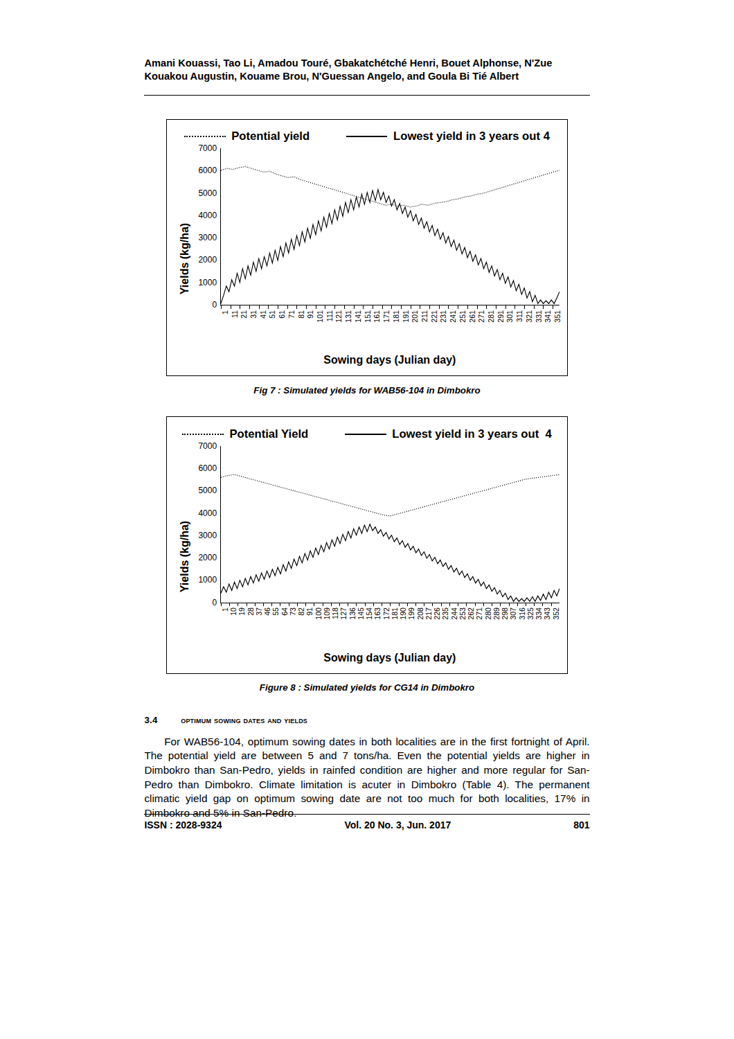Amani Kouassi, Tao Li, Amadou Touré, Gbakatchétché Henri, Bouet Alphonse, N'Zue Kouakou Augustin, Kouame Brou, N'Guessan Angelo, and Goula Bi Tié Albert
Potential yield Lowest yield in 3 years out 4
Yields (kg/ha)
7000 6000 5000 4000 3000 2000 1000 0
1 11 21 31 41 51 61 71 81 91 101 111 121 131 141 151 161 171 181 191 201 211 221 231 241 251 261 271 281 291 301 311 321 331 341 351
Sowing days (Julian day)
Fig 7 : Simulated yields for WAB56-104 in Dimbokro
Potential Yield Lowest yield in 3 years out 4
Yields (kg/ha)
7000 6000 5000 4000 3000 2000 1000 0
1 10 19 28 37 46 55 64 73 82 91 100 109 118 127 136 145 154 163 172 181 190 199 208 217 226 235 244 253 262 271 280 289 298 307 316 325 334 343 352
Sowing days (Julian day)
Figure 8 : Simulated yields for CG14 in Dimbokro
3.4 OPTIMUM SOWING DATES AND YIELDS
For WAB56-104, optimum sowing dates in both localities are in the first fortnight of April. The potential yield are between 5 and 7 tons/ha. Even the potential yields are higher in Dimbokro than San-Pedro, yields in rainfed condition are higher and more regular for San-Pedro than Dimbokro. Climate limitation is acuter in Dimbokro (Table 4). The permanent climatic yield gap on optimum sowing date are not too much for both localities, 17% in Dimbokro and 5% in San-Pedro.
ISSN : 2028-9324 Vol. 20 No. 3, Jun. 2017 801